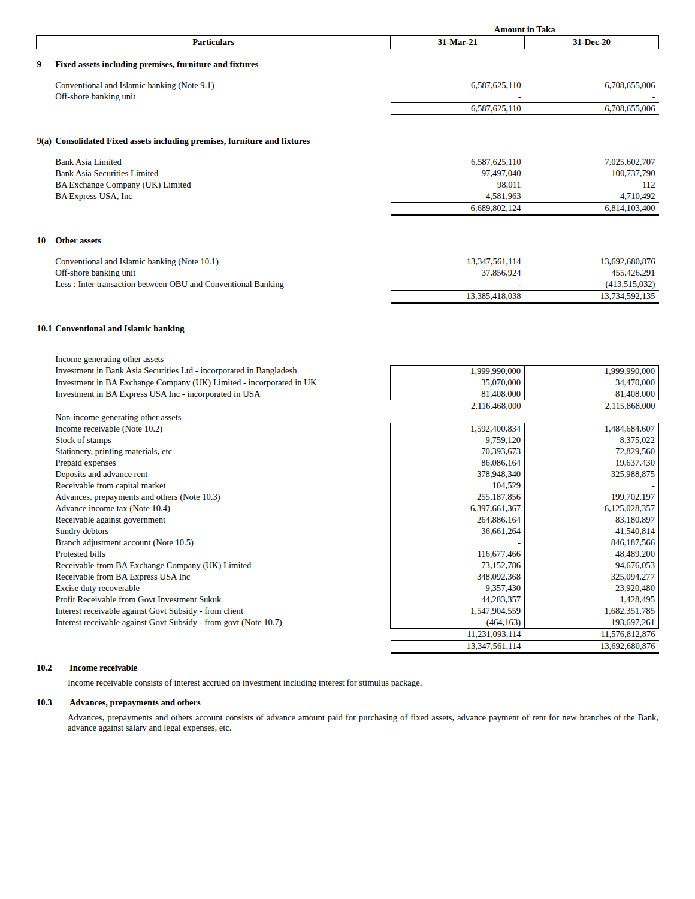| | | Amount in Taka |
| Particulars | 31-Mar-21 | 31-Dec-20 |
| 9 | Fixed assets including premises, furniture and fixtures | | |
| | Conventional and Islamic banking (Note 9.1) | 6,587,625,110 | 6,708,655,006 |
| | Off-shore banking unit | - | - |
| | | 6,587,625,110 | 6,708,655,006 |
| 9(a) | Consolidated Fixed assets including premises, furniture and fixtures | | |
| | Bank Asia Limited | 6,587,625,110 | 7,025,602,707 |
| | Bank Asia Securities Limited | 97,497,040 | 100,737,790 |
| | BA Exchange Company (UK) Limited | 98,011 | 112 |
| | BA Express USA, Inc | 4,581,963 | 4,710,492 |
| | | 6,689,802,124 | 6,814,103,400 |
| 10 | Other assets | | |
| | Conventional and Islamic banking (Note 10.1) | 13,347,561,114 | 13,692,680,876 |
| | Off-shore banking unit | 37,856,924 | 455,426,291 |
| | Less : Inter transaction between OBU and Conventional Banking | - | (413,515,032) |
| | | 13,385,418,038 | 13,734,592,135 |
| 10.1 | Conventional and Islamic banking | | |
| | Income generating other assets | | |
| | Investment in Bank Asia Securities Ltd - incorporated in Bangladesh | 1,999,990,000 | 1,999,990,000 |
| | Investment in BA Exchange Company (UK) Limited - incorporated in UK | 35,070,000 | 34,470,000 |
| | Investment in BA Express USA Inc - incorporated in USA | 81,408,000 | 81,408,000 |
| | | 2,116,468,000 | 2,115,868,000 |
| | Non-income generating other assets | | |
| | Income receivable (Note 10.2) | 1,592,400,834 | 1,484,684,607 |
| | Stock of stamps | 9,759,120 | 8,375,022 |
| | Stationery, printing materials, etc | 70,393,673 | 72,829,560 |
| | Prepaid expenses | 86,086,164 | 19,637,430 |
| | Deposits and advance rent | 378,948,340 | 325,988,875 |
| | Receivable from capital market | 104,529 | - |
| | Advances, prepayments and others (Note 10.3) | 255,187,856 | 199,702,197 |
| | Advance income tax (Note 10.4) | 6,397,661,367 | 6,125,028,357 |
| | Receivable against government | 264,886,164 | 83,180,897 |
| | Sundry debtors | 36,661,264 | 41,540,814 |
| | Branch adjustment account (Note 10.5) | - | 846,187,566 |
| | Protested bills | 116,677,466 | 48,489,200 |
| | Receivable from BA Exchange Company (UK) Limited | 73,152,786 | 94,676,053 |
| | Receivable from BA Express USA Inc | 348,092,368 | 325,094,277 |
| | Excise duty recoverable | 9,357,430 | 23,920,480 |
| | Profit Receivable from Govt Investment Sukuk | 44,283,357 | 1,428,495 |
| | Interest receivable against Govt Subsidy - from client | 1,547,904,559 | 1,682,351,785 |
| | Interest receivable against Govt Subsidy - from govt (Note 10.7) | (464,163) | 193,697,261 |
| | | 11,231,093,114 | 11,576,812,876 |
| | | 13,347,561,114 | 13,692,680,876 |
| 10.2 | Income receivable |
| | Income receivable consists of interest accrued on investment including interest for stimulus package. |
| 10.3 | Advances, prepayments and others |
| | Advances, prepayments and others account consists of advance amount paid for purchasing of fixed assets, advance payment of rent for new branches of the Bank, advance against salary and legal expenses, etc. |